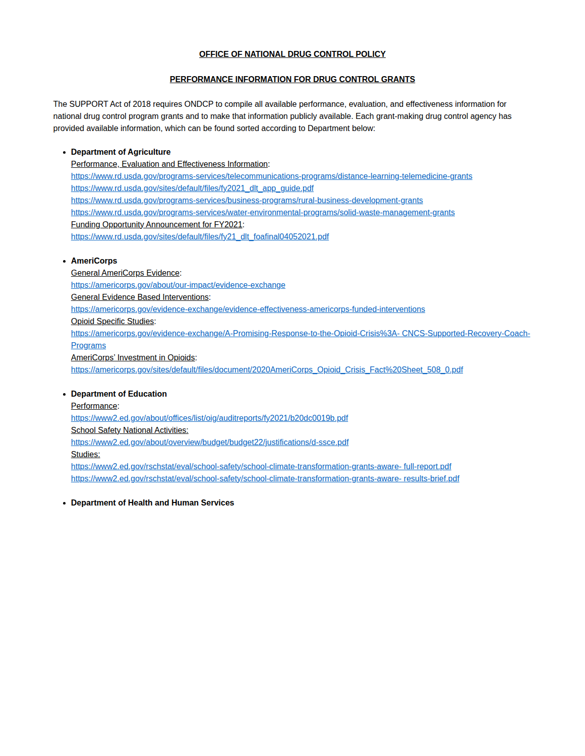OFFICE OF NATIONAL DRUG CONTROL POLICY
PERFORMANCE INFORMATION FOR DRUG CONTROL GRANTS
The SUPPORT Act of 2018 requires ONDCP to compile all available performance, evaluation, and effectiveness information for national drug control program grants and to make that information publicly available. Each grant-making drug control agency has provided available information, which can be found sorted according to Department below:
Department of Agriculture
Performance, Evaluation and Effectiveness Information:
https://www.rd.usda.gov/programs-services/telecommunications-programs/distance-learning-telemedicine-grants
https://www.rd.usda.gov/sites/default/files/fy2021_dlt_app_guide.pdf
https://www.rd.usda.gov/programs-services/business-programs/rural-business-development-grants
https://www.rd.usda.gov/programs-services/water-environmental-programs/solid-waste-management-grants
Funding Opportunity Announcement for FY2021:
https://www.rd.usda.gov/sites/default/files/fy21_dlt_foafinal04052021.pdf
AmeriCorps
General AmeriCorps Evidence:
https://americorps.gov/about/our-impact/evidence-exchange
General Evidence Based Interventions:
https://americorps.gov/evidence-exchange/evidence-effectiveness-americorps-funded-interventions
Opioid Specific Studies:
https://americorps.gov/evidence-exchange/A-Promising-Response-to-the-Opioid-Crisis%3A- CNCS-Supported-Recovery-Coach-Programs
AmeriCorps’ Investment in Opioids:
https://americorps.gov/sites/default/files/document/2020AmeriCorps_Opioid_Crisis_Fact%20Sheet_508_0.pdf
Department of Education
Performance:
https://www2.ed.gov/about/offices/list/oig/auditreports/fy2021/b20dc0019b.pdf
School Safety National Activities:
https://www2.ed.gov/about/overview/budget/budget22/justifications/d-ssce.pdf
Studies:
https://www2.ed.gov/rschstat/eval/school-safety/school-climate-transformation-grants-aware- full-report.pdf
https://www2.ed.gov/rschstat/eval/school-safety/school-climate-transformation-grants-aware- results-brief.pdf
Department of Health and Human Services